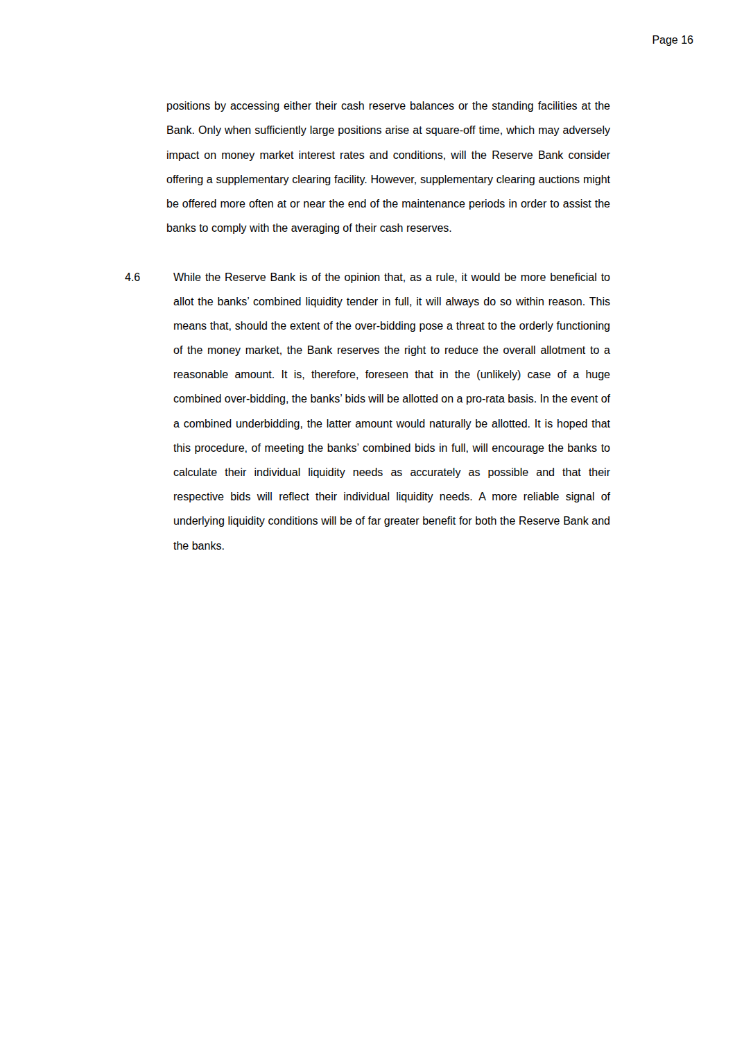Page 16
positions by accessing either their cash reserve balances or the standing facilities at the Bank. Only when sufficiently large positions arise at square-off time, which may adversely impact on money market interest rates and conditions, will the Reserve Bank consider offering a supplementary clearing facility. However, supplementary clearing auctions might be offered more often at or near the end of the maintenance periods in order to assist the banks to comply with the averaging of their cash reserves.
4.6
While the Reserve Bank is of the opinion that, as a rule, it would be more beneficial to allot the banks’ combined liquidity tender in full, it will always do so within reason. This means that, should the extent of the over-bidding pose a threat to the orderly functioning of the money market, the Bank reserves the right to reduce the overall allotment to a reasonable amount. It is, therefore, foreseen that in the (unlikely) case of a huge combined over-bidding, the banks’ bids will be allotted on a pro-rata basis. In the event of a combined underbidding, the latter amount would naturally be allotted. It is hoped that this procedure, of meeting the banks’ combined bids in full, will encourage the banks to calculate their individual liquidity needs as accurately as possible and that their respective bids will reflect their individual liquidity needs. A more reliable signal of underlying liquidity conditions will be of far greater benefit for both the Reserve Bank and the banks.